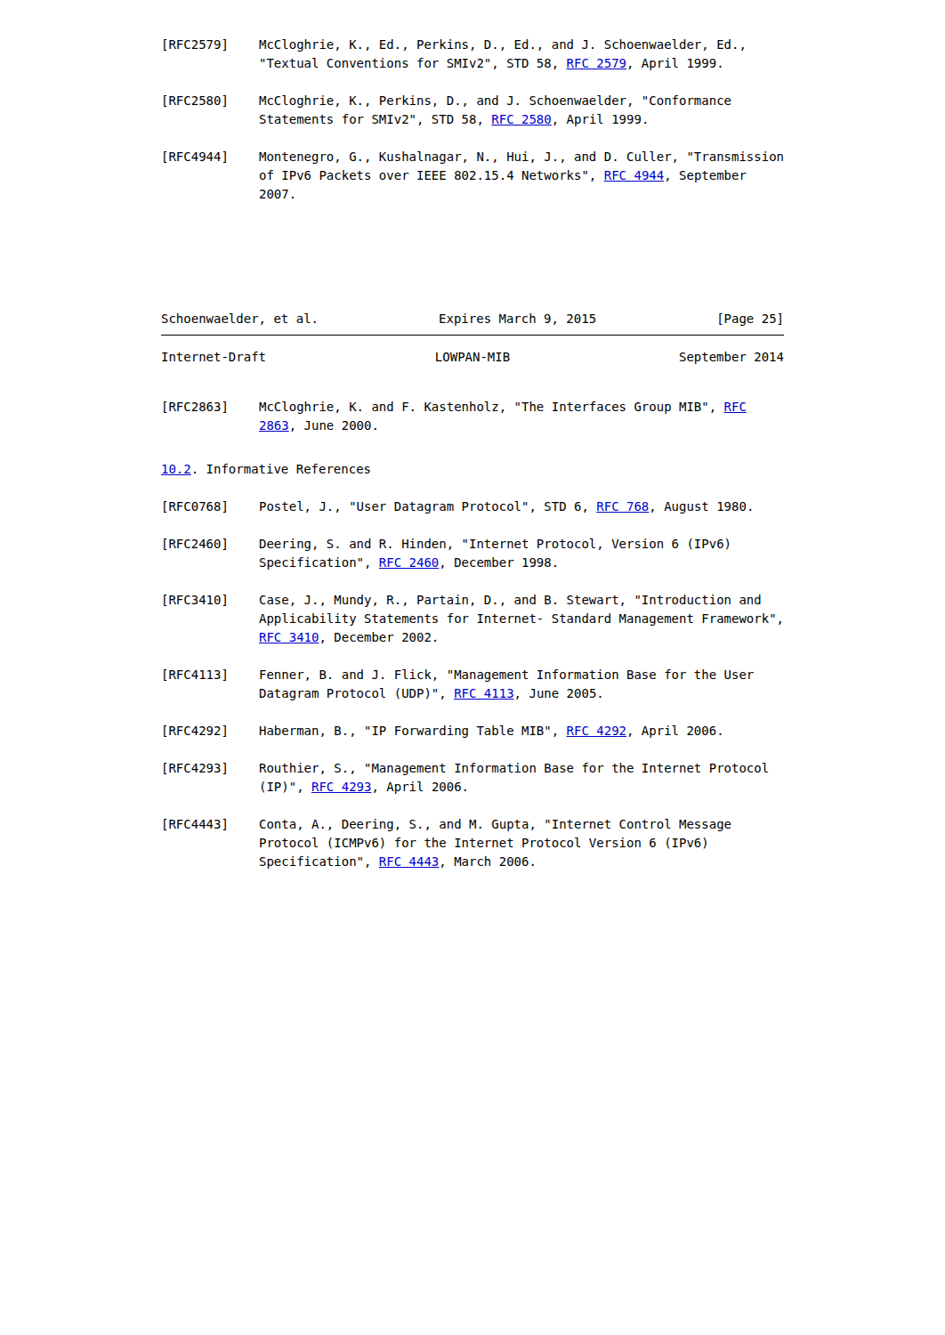[RFC2579]
McCloghrie, K., Ed., Perkins, D., Ed., and J. Schoenwaelder, Ed., "Textual Conventions for SMIv2", STD 58, RFC 2579, April 1999.
[RFC2580]
McCloghrie, K., Perkins, D., and J. Schoenwaelder, "Conformance Statements for SMIv2", STD 58, RFC 2580, April 1999.
[RFC4944]
Montenegro, G., Kushalnagar, N., Hui, J., and D. Culler, "Transmission of IPv6 Packets over IEEE 802.15.4 Networks", RFC 4944, September 2007.
Schoenwaelder, et al. Expires March 9, 2015 [Page 25]
Internet-Draft LOWPAN-MIB September 2014
[RFC2863]
McCloghrie, K. and F. Kastenholz, "The Interfaces Group MIB", RFC 2863, June 2000.
10.2. Informative References
[RFC0768]
Postel, J., "User Datagram Protocol", STD 6, RFC 768, August 1980.
[RFC2460]
Deering, S. and R. Hinden, "Internet Protocol, Version 6 (IPv6) Specification", RFC 2460, December 1998.
[RFC3410]
Case, J., Mundy, R., Partain, D., and B. Stewart, "Introduction and Applicability Statements for Internet- Standard Management Framework", RFC 3410, December 2002.
[RFC4113]
Fenner, B. and J. Flick, "Management Information Base for the User Datagram Protocol (UDP)", RFC 4113, June 2005.
[RFC4292]
Haberman, B., "IP Forwarding Table MIB", RFC 4292, April 2006.
[RFC4293]
Routhier, S., "Management Information Base for the Internet Protocol (IP)", RFC 4293, April 2006.
[RFC4443]
Conta, A., Deering, S., and M. Gupta, "Internet Control Message Protocol (ICMPv6) for the Internet Protocol Version 6 (IPv6) Specification", RFC 4443, March 2006.